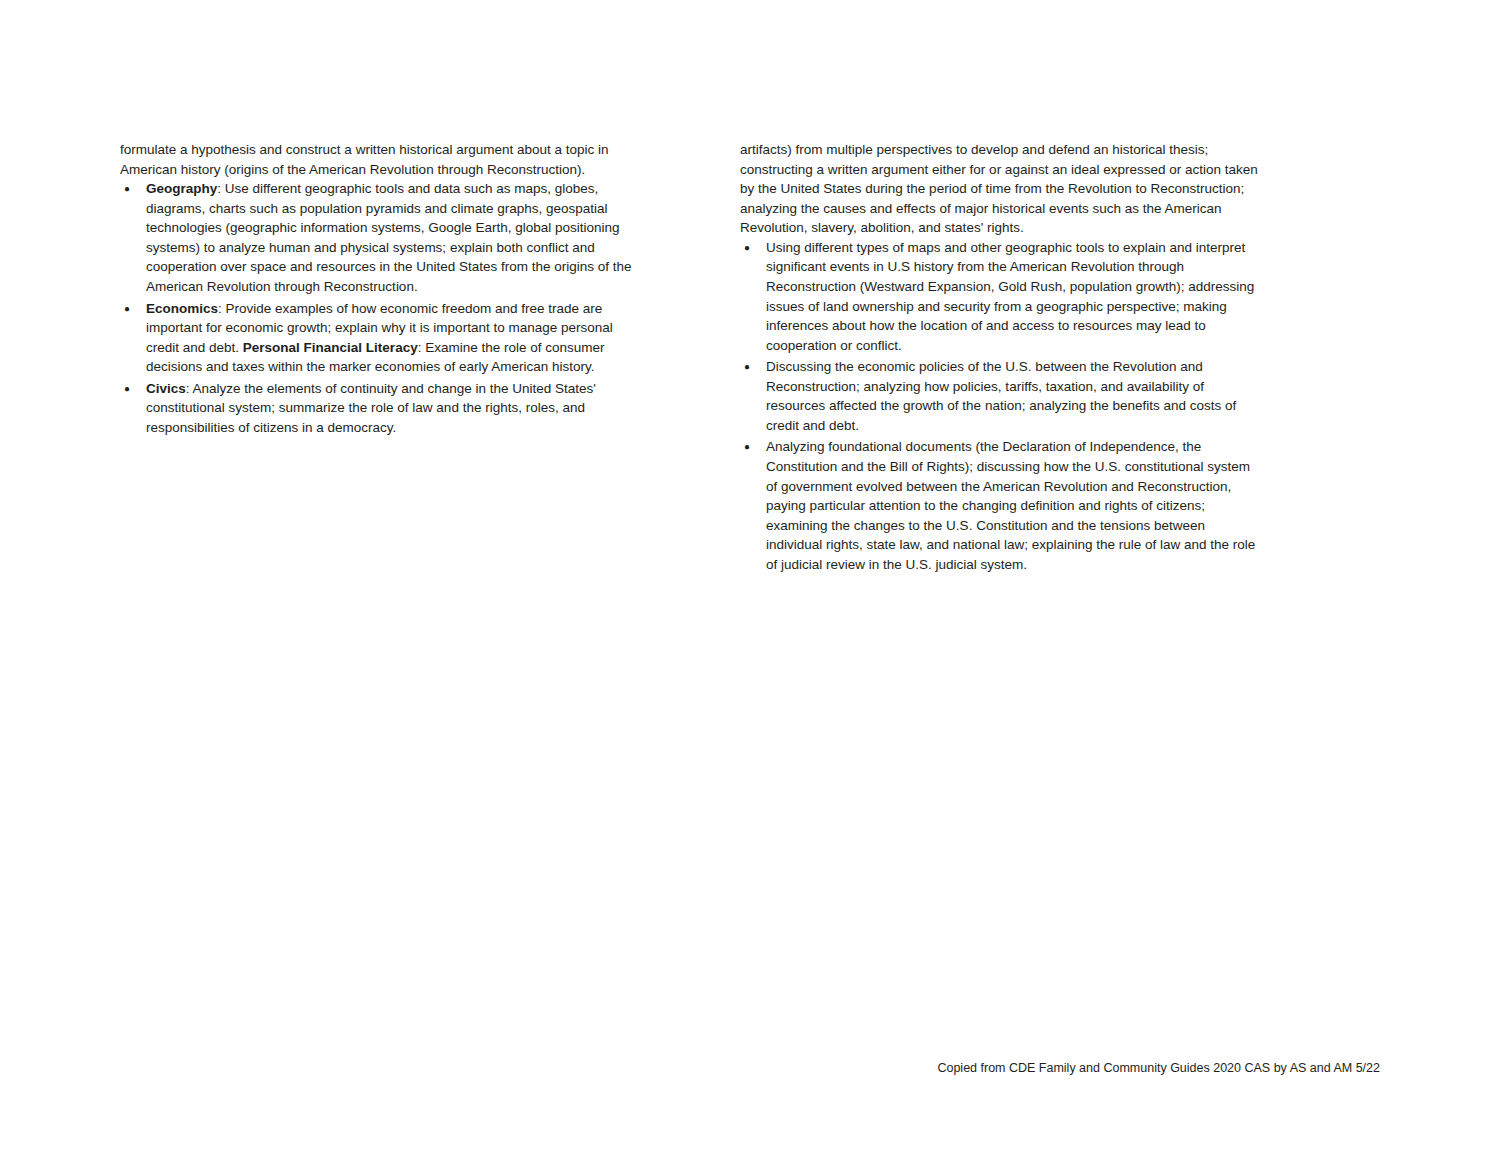formulate a hypothesis and construct a written historical argument about a topic in American history (origins of the American Revolution through Reconstruction).
Geography: Use different geographic tools and data such as maps, globes, diagrams, charts such as population pyramids and climate graphs, geospatial technologies (geographic information systems, Google Earth, global positioning systems) to analyze human and physical systems; explain both conflict and cooperation over space and resources in the United States from the origins of the American Revolution through Reconstruction.
Economics: Provide examples of how economic freedom and free trade are important for economic growth; explain why it is important to manage personal credit and debt. Personal Financial Literacy: Examine the role of consumer decisions and taxes within the marker economies of early American history.
Civics: Analyze the elements of continuity and change in the United States' constitutional system; summarize the role of law and the rights, roles, and responsibilities of citizens in a democracy.
artifacts) from multiple perspectives to develop and defend an historical thesis; constructing a written argument either for or against an ideal expressed or action taken by the United States during the period of time from the Revolution to Reconstruction; analyzing the causes and effects of major historical events such as the American Revolution, slavery, abolition, and states' rights.
Using different types of maps and other geographic tools to explain and interpret significant events in U.S history from the American Revolution through Reconstruction (Westward Expansion, Gold Rush, population growth); addressing issues of land ownership and security from a geographic perspective; making inferences about how the location of and access to resources may lead to cooperation or conflict.
Discussing the economic policies of the U.S. between the Revolution and Reconstruction; analyzing how policies, tariffs, taxation, and availability of resources affected the growth of the nation; analyzing the benefits and costs of credit and debt.
Analyzing foundational documents (the Declaration of Independence, the Constitution and the Bill of Rights); discussing how the U.S. constitutional system of government evolved between the American Revolution and Reconstruction, paying particular attention to the changing definition and rights of citizens; examining the changes to the U.S. Constitution and the tensions between individual rights, state law, and national law; explaining the rule of law and the role of judicial review in the U.S. judicial system.
Copied from CDE Family and Community Guides 2020 CAS by AS and AM 5/22